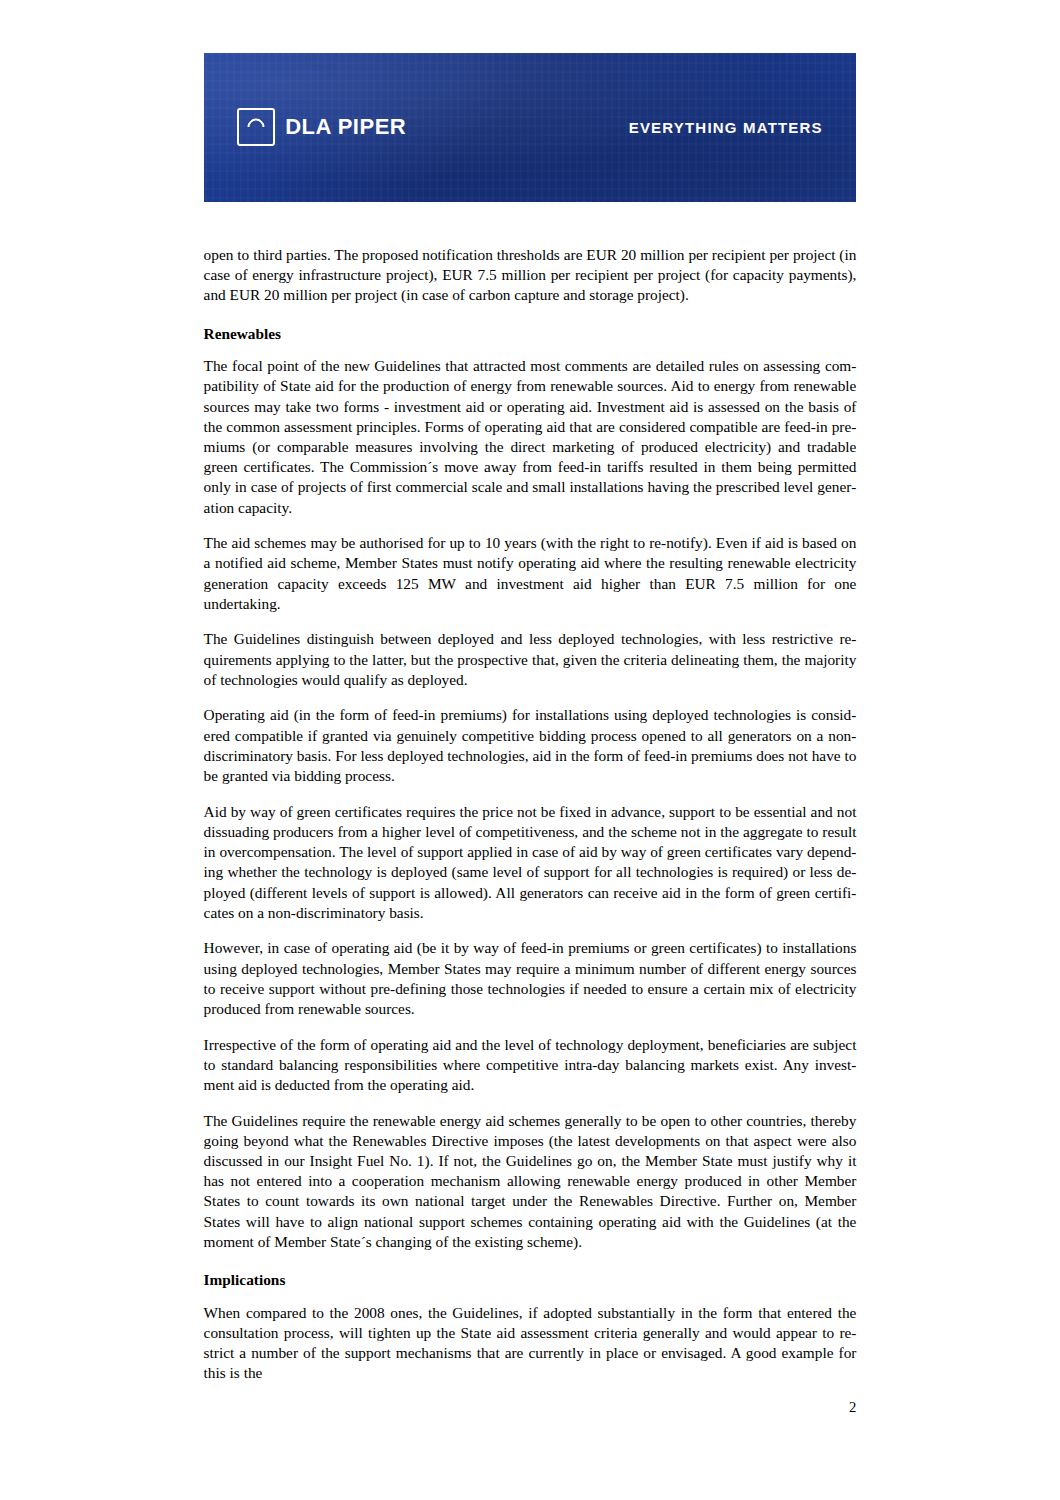DLA PIPER
EVERYTHING MATTERS
open to third parties. The proposed notification thresholds are EUR 20 million per recipient per project (in case of energy infrastructure project), EUR 7.5 million per recipient per project (for capacity payments), and EUR 20 million per project (in case of carbon capture and storage project).
Renewables
The focal point of the new Guidelines that attracted most comments are detailed rules on assessing compatibility of State aid for the production of energy from renewable sources. Aid to energy from renewable sources may take two forms - investment aid or operating aid. Investment aid is assessed on the basis of the common assessment principles. Forms of operating aid that are considered compatible are feed-in premiums (or comparable measures involving the direct marketing of produced electricity) and tradable green certificates. The Commission´s move away from feed-in tariffs resulted in them being permitted only in case of projects of first commercial scale and small installations having the prescribed level generation capacity.
The aid schemes may be authorised for up to 10 years (with the right to re-notify). Even if aid is based on a notified aid scheme, Member States must notify operating aid where the resulting renewable electricity generation capacity exceeds 125 MW and investment aid higher than EUR 7.5 million for one undertaking.
The Guidelines distinguish between deployed and less deployed technologies, with less restrictive requirements applying to the latter, but the prospective that, given the criteria delineating them, the majority of technologies would qualify as deployed.
Operating aid (in the form of feed-in premiums) for installations using deployed technologies is considered compatible if granted via genuinely competitive bidding process opened to all generators on a non-discriminatory basis. For less deployed technologies, aid in the form of feed-in premiums does not have to be granted via bidding process.
Aid by way of green certificates requires the price not be fixed in advance, support to be essential and not dissuading producers from a higher level of competitiveness, and the scheme not in the aggregate to result in overcompensation. The level of support applied in case of aid by way of green certificates vary depending whether the technology is deployed (same level of support for all technologies is required) or less deployed (different levels of support is allowed). All generators can receive aid in the form of green certificates on a non-discriminatory basis.
However, in case of operating aid (be it by way of feed-in premiums or green certificates) to installations using deployed technologies, Member States may require a minimum number of different energy sources to receive support without pre-defining those technologies if needed to ensure a certain mix of electricity produced from renewable sources.
Irrespective of the form of operating aid and the level of technology deployment, beneficiaries are subject to standard balancing responsibilities where competitive intra-day balancing markets exist. Any investment aid is deducted from the operating aid.
The Guidelines require the renewable energy aid schemes generally to be open to other countries, thereby going beyond what the Renewables Directive imposes (the latest developments on that aspect were also discussed in our Insight Fuel No. 1). If not, the Guidelines go on, the Member State must justify why it has not entered into a cooperation mechanism allowing renewable energy produced in other Member States to count towards its own national target under the Renewables Directive. Further on, Member States will have to align national support schemes containing operating aid with the Guidelines (at the moment of Member State´s changing of the existing scheme).
Implications
When compared to the 2008 ones, the Guidelines, if adopted substantially in the form that entered the consultation process, will tighten up the State aid assessment criteria generally and would appear to restrict a number of the support mechanisms that are currently in place or envisaged. A good example for this is the
2